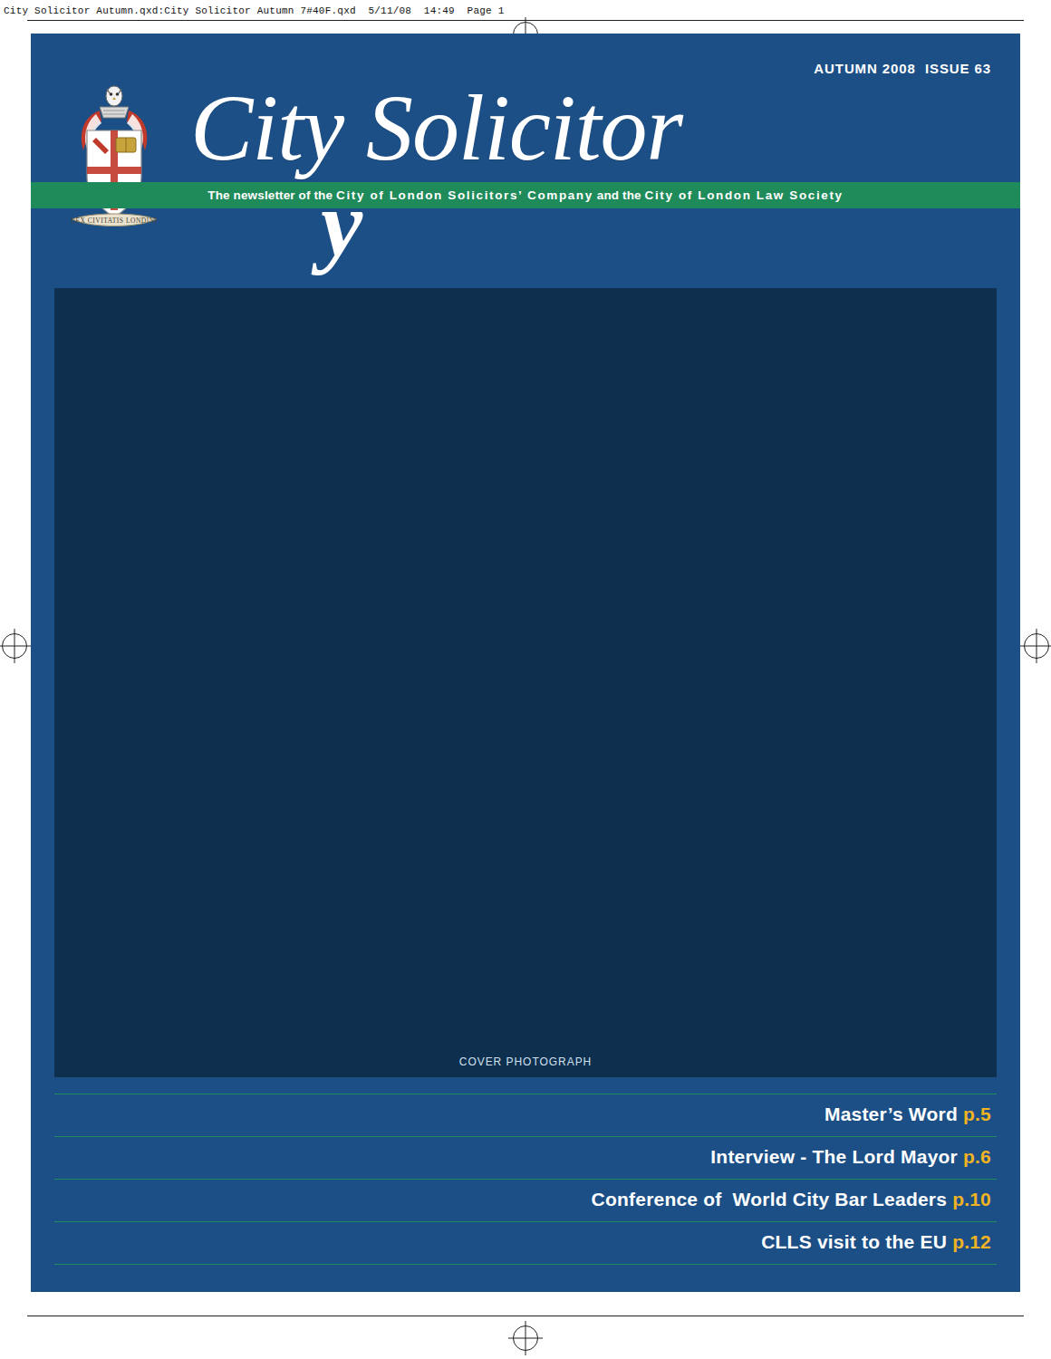City Solicitor Autumn.qxd:City Solicitor Autumn 7#40F.qxd 5/11/08 14:49 Page 1
AUTUMN 2008 ISSUE 63
LEX CIVITATIS LONDINI
City Solicitor
y The newsletter of the City of London Solicitors’ Company and the City of London Law Society
Cover photograph
Master’s Word p.5
Interview - The Lord Mayor p.6
Conference of World City Bar Leaders p.10
CLLS visit to the EU p.12